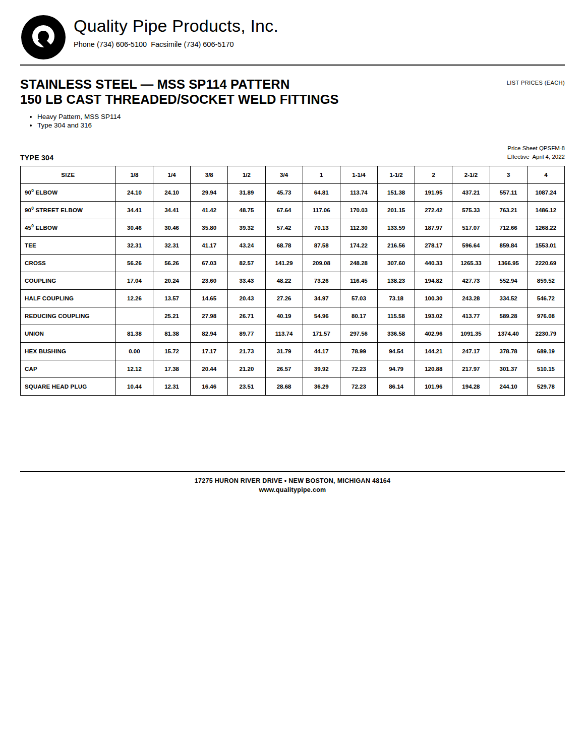Quality Pipe Products, Inc.
Phone (734) 606-5100 Facsimile (734) 606-5170
STAINLESS STEEL — MSS SP114 PATTERN
150 LB CAST THREADED/SOCKET WELD FITTINGS
LIST PRICES (EACH)
Heavy Pattern, MSS SP114
Type 304 and 316
TYPE 304
Price Sheet QPSFM-8
Effective April 4, 2022
| SIZE | 1/8 | 1/4 | 3/8 | 1/2 | 3/4 | 1 | 1-1/4 | 1-1/2 | 2 | 2-1/2 | 3 | 4 |
| --- | --- | --- | --- | --- | --- | --- | --- | --- | --- | --- | --- | --- |
| 90 0 ELBOW | 24.10 | 24.10 | 29.94 | 31.89 | 45.73 | 64.81 | 113.74 | 151.38 | 191.95 | 437.21 | 557.11 | 1087.24 |
| 90 0 STREET ELBOW | 34.41 | 34.41 | 41.42 | 48.75 | 67.64 | 117.06 | 170.03 | 201.15 | 272.42 | 575.33 | 763.21 | 1486.12 |
| 45 0 ELBOW | 30.46 | 30.46 | 35.80 | 39.32 | 57.42 | 70.13 | 112.30 | 133.59 | 187.97 | 517.07 | 712.66 | 1268.22 |
| TEE | 32.31 | 32.31 | 41.17 | 43.24 | 68.78 | 87.58 | 174.22 | 216.56 | 278.17 | 596.64 | 859.84 | 1553.01 |
| CROSS | 56.26 | 56.26 | 67.03 | 82.57 | 141.29 | 209.08 | 248.28 | 307.60 | 440.33 | 1265.33 | 1366.95 | 2220.69 |
| COUPLING | 17.04 | 20.24 | 23.60 | 33.43 | 48.22 | 73.26 | 116.45 | 138.23 | 194.82 | 427.73 | 552.94 | 859.52 |
| HALF COUPLING | 12.26 | 13.57 | 14.65 | 20.43 | 27.26 | 34.97 | 57.03 | 73.18 | 100.30 | 243.28 | 334.52 | 546.72 |
| REDUCING COUPLING | | 25.21 | 27.98 | 26.71 | 40.19 | 54.96 | 80.17 | 115.58 | 193.02 | 413.77 | 589.28 | 976.08 |
| UNION | 81.38 | 81.38 | 82.94 | 89.77 | 113.74 | 171.57 | 297.56 | 336.58 | 402.96 | 1091.35 | 1374.40 | 2230.79 |
| HEX BUSHING | 0.00 | 15.72 | 17.17 | 21.73 | 31.79 | 44.17 | 78.99 | 94.54 | 144.21 | 247.17 | 378.78 | 689.19 |
| CAP | 12.12 | 17.38 | 20.44 | 21.20 | 26.57 | 39.92 | 72.23 | 94.79 | 120.88 | 217.97 | 301.37 | 510.15 |
| SQUARE HEAD PLUG | 10.44 | 12.31 | 16.46 | 23.51 | 28.68 | 36.29 | 72.23 | 86.14 | 101.96 | 194.28 | 244.10 | 529.78 |
17275 HURON RIVER DRIVE • NEW BOSTON, MICHIGAN 48164
www.qualitypipe.com